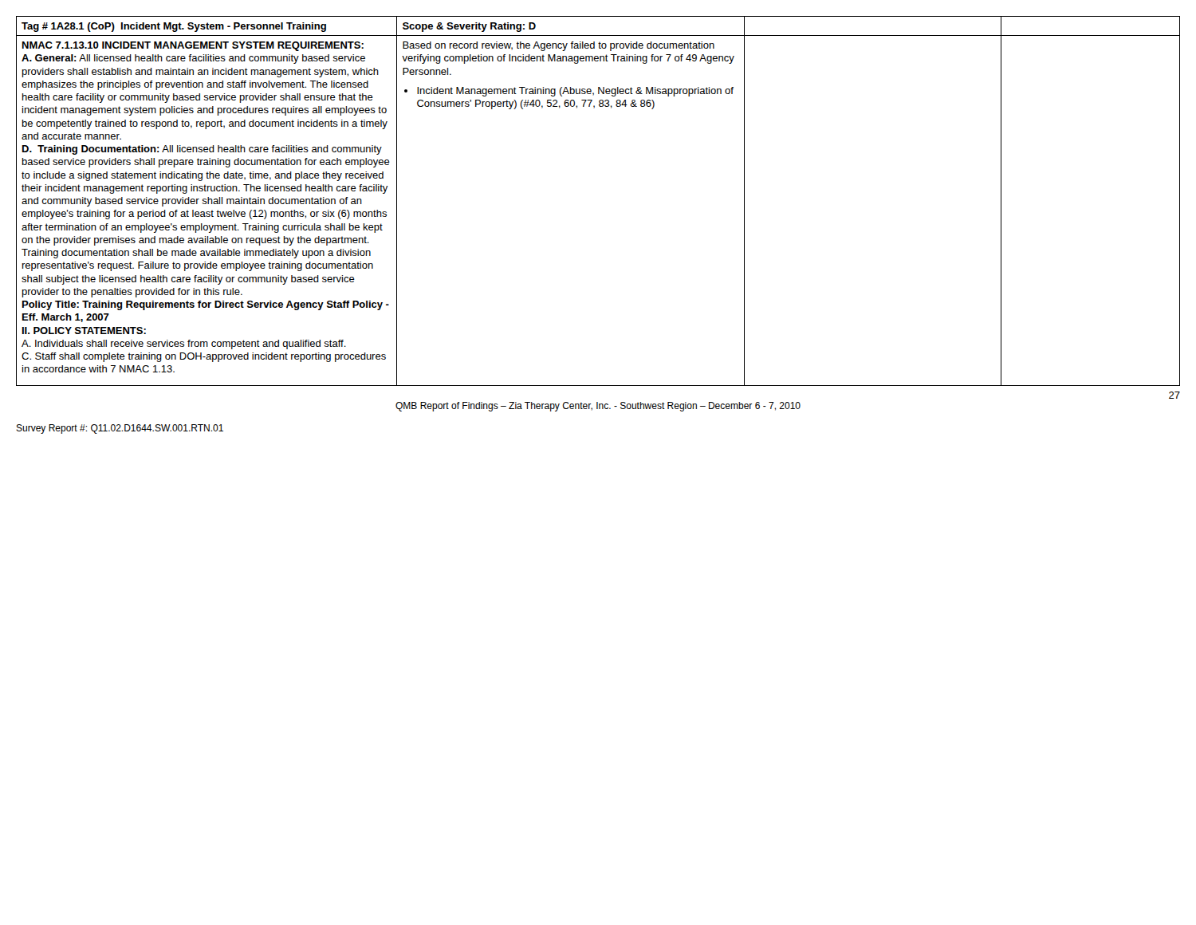| Tag # 1A28.1 (CoP) Incident Mgt. System - Personnel Training | Scope & Severity Rating: D | | |
| NMAC 7.1.13.10 INCIDENT MANAGEMENT SYSTEM REQUIREMENTS: A. General: All licensed health care facilities and community based service providers shall establish and maintain an incident management system, which emphasizes the principles of prevention and staff involvement. The licensed health care facility or community based service provider shall ensure that the incident management system policies and procedures requires all employees to be competently trained to respond to, report, and document incidents in a timely and accurate manner. D. Training Documentation: All licensed health care facilities and community based service providers shall prepare training documentation for each employee to include a signed statement indicating the date, time, and place they received their incident management reporting instruction. The licensed health care facility and community based service provider shall maintain documentation of an employee's training for a period of at least twelve (12) months, or six (6) months after termination of an employee's employment. Training curricula shall be kept on the provider premises and made available on request by the department. Training documentation shall be made available immediately upon a division representative's request. Failure to provide employee training documentation shall subject the licensed health care facility or community based service provider to the penalties provided for in this rule. Policy Title: Training Requirements for Direct Service Agency Staff Policy - Eff. March 1, 2007 II. POLICY STATEMENTS: A. Individuals shall receive services from competent and qualified staff. C. Staff shall complete training on DOH-approved incident reporting procedures in accordance with 7 NMAC 1.13. | Based on record review, the Agency failed to provide documentation verifying completion of Incident Management Training for 7 of 49 Agency Personnel. Incident Management Training (Abuse, Neglect & Misappropriation of Consumers' Property) (#40, 52, 60, 77, 83, 84 & 86) | | |
27
QMB Report of Findings – Zia Therapy Center, Inc. - Southwest Region – December 6 - 7, 2010
Survey Report #: Q11.02.D1644.SW.001.RTN.01